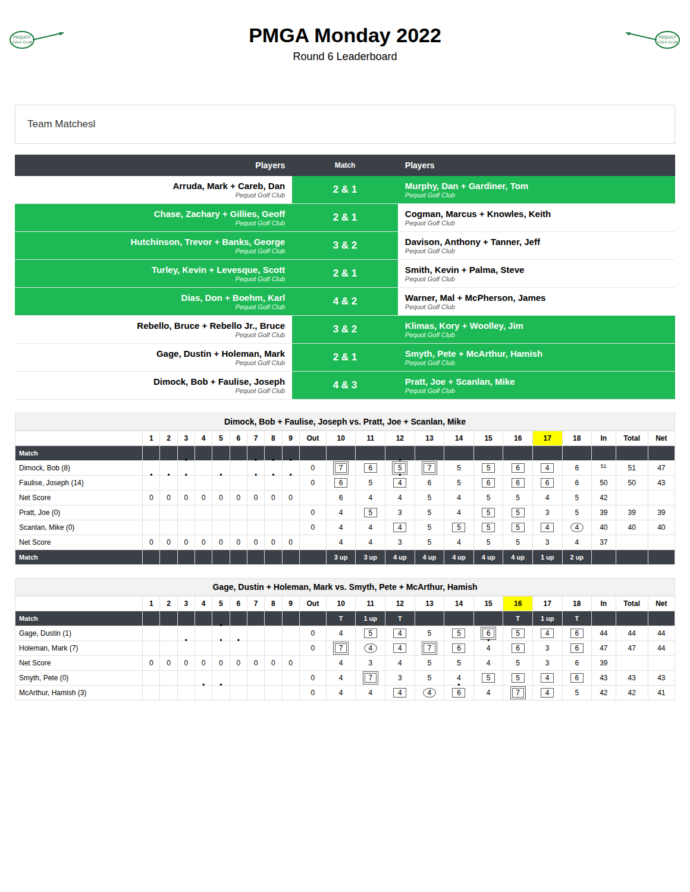PEQUOT GOLF CLUB
PEQUOT GOLF CLUB
PMGA Monday 2022
Round 6 Leaderboard
Team Matchesl
| Players | Match | Players |
| --- | --- | --- |
| Arruda, Mark + Careb, Dan Pequot Golf Club | 2 & 1 | Murphy, Dan + Gardiner, Tom Pequot Golf Club |
| Chase, Zachary + Gillies, Geoff Pequot Golf Club | 2 & 1 | Cogman, Marcus + Knowles, Keith Pequot Golf Club |
| Hutchinson, Trevor + Banks, George Pequot Golf Club | 3 & 2 | Davison, Anthony + Tanner, Jeff Pequot Golf Club |
| Turley, Kevin + Levesque, Scott Pequot Golf Club | 2 & 1 | Smith, Kevin + Palma, Steve Pequot Golf Club |
| Dias, Don + Boehm, Karl Pequot Golf Club | 4 & 2 | Warner, Mal + McPherson, James Pequot Golf Club |
| Rebello, Bruce + Rebello Jr., Bruce Pequot Golf Club | 3 & 2 | Klimas, Kory + Woolley, Jim Pequot Golf Club |
| Gage, Dustin + Holeman, Mark Pequot Golf Club | 2 & 1 | Smyth, Pete + McArthur, Hamish Pequot Golf Club |
| Dimock, Bob + Faulise, Joseph Pequot Golf Club | 4 & 3 | Pratt, Joe + Scanlan, Mike Pequot Golf Club |
Dimock, Bob + Faulise, Joseph vs. Pratt, Joe + Scanlan, Mike
| | 1 | 2 | 3 | 4 | 5 | 6 | 7 | 8 | 9 | Out | 10 | 11 | 12 | 13 | 14 | 15 | 16 | 17 | 18 | In | Total | Net |
| --- | --- | --- | --- | --- | --- | --- | --- | --- | --- | --- | --- | --- | --- | --- | --- | --- | --- | --- | --- | --- | --- | --- |
| Match | | | | | | | | | | | | | | | | | | | | | | |
| Dimock, Bob (8) | | | | | | | | | | 0 | 7 | 6 | 5 | 7 | 5 | 5 | 6 | 4 | 6 | 51 | 51 | 47 |
| Faulise, Joseph (14) | | | | | | | | | | 0 | 6 | 5 | 4 | 6 | 5 | 6 | 6 | 6 | 6 | 50 | 50 | 43 |
| Net Score | 0 | 0 | 0 | 0 | 0 | 0 | 0 | 0 | 0 | | 6 | 4 | 4 | 5 | 4 | 5 | 5 | 4 | 5 | 42 | | |
| Pratt, Joe (0) | | | | | | | | | | 0 | 4 | 5 | 3 | 5 | 4 | 5 | 5 | 3 | 5 | 39 | 39 | 39 |
| Scanlan, Mike (0) | | | | | | | | | | 0 | 4 | 4 | 4 | 5 | 5 | 5 | 5 | 4 | 4 | 40 | 40 | 40 |
| Net Score | 0 | 0 | 0 | 0 | 0 | 0 | 0 | 0 | 0 | | 4 | 4 | 3 | 5 | 4 | 5 | 5 | 3 | 4 | 37 | | |
| Match | | | | | | | | | | | 3 up | 3 up | 4 up | 4 up | 4 up | 4 up | 4 up | 1 up | 2 up | | | |
Gage, Dustin + Holeman, Mark vs. Smyth, Pete + McArthur, Hamish
| | 1 | 2 | 3 | 4 | 5 | 6 | 7 | 8 | 9 | Out | 10 | 11 | 12 | 13 | 14 | 15 | 16 | 17 | 18 | In | Total | Net |
| --- | --- | --- | --- | --- | --- | --- | --- | --- | --- | --- | --- | --- | --- | --- | --- | --- | --- | --- | --- | --- | --- | --- |
| Match | | | | | | | | | | | T | 1 up | T | | | | T | 1 up | T | | | |
| Gage, Dustin (1) | | | | | | | | | | 0 | 4 | 5 | 4 | 5 | 5 | 6 | 5 | 4 | 6 | 44 | 44 | 44 |
| Holeman, Mark (7) | | | | | | | | | | 0 | 7 | 4 | 4 | 7 | 6 | 4 | 6 | 3 | 6 | 47 | 47 | 44 |
| Net Score | 0 | 0 | 0 | 0 | 0 | 0 | 0 | 0 | 0 | | 4 | 3 | 4 | 5 | 5 | 4 | 5 | 3 | 6 | 39 | | |
| Smyth, Pete (0) | | | | | | | | | | 0 | 4 | 7 | 3 | 5 | 4 | 5 | 5 | 4 | 6 | 43 | 43 | 43 |
| McArthur, Hamish (3) | | | | | | | | | | 0 | 4 | 4 | 4 | 4 | 6 | 4 | 7 | 4 | 5 | 42 | 42 | 41 |